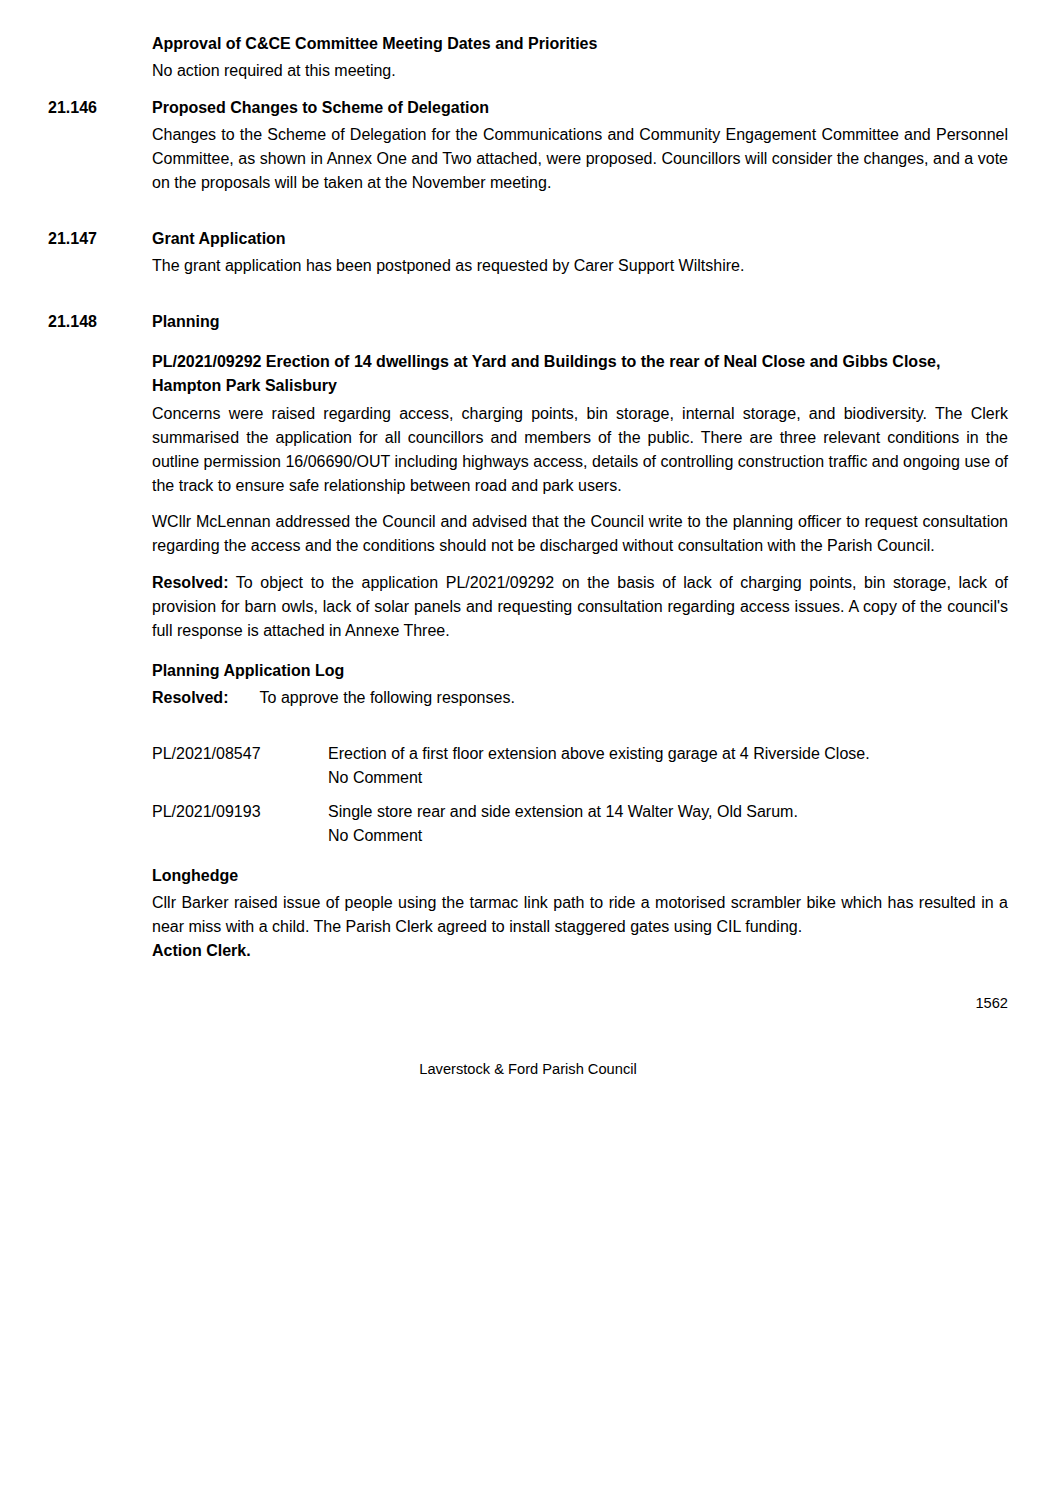Approval of C&CE Committee Meeting Dates and Priorities
No action required at this meeting.
21.146
Proposed Changes to Scheme of Delegation
Changes to the Scheme of Delegation for the Communications and Community Engagement Committee and Personnel Committee, as shown in Annex One and Two attached, were proposed. Councillors will consider the changes, and a vote on the proposals will be taken at the November meeting.
21.147
Grant Application
The grant application has been postponed as requested by Carer Support Wiltshire.
21.148
Planning
PL/2021/09292 Erection of 14 dwellings at Yard and Buildings to the rear of Neal Close and Gibbs Close, Hampton Park Salisbury
Concerns were raised regarding access, charging points, bin storage, internal storage, and biodiversity. The Clerk summarised the application for all councillors and members of the public. There are three relevant conditions in the outline permission 16/06690/OUT including highways access, details of controlling construction traffic and ongoing use of the track to ensure safe relationship between road and park users.
WCllr McLennan addressed the Council and advised that the Council write to the planning officer to request consultation regarding the access and the conditions should not be discharged without consultation with the Parish Council.
Resolved: To object to the application PL/2021/09292 on the basis of lack of charging points, bin storage, lack of provision for barn owls, lack of solar panels and requesting consultation regarding access issues. A copy of the council's full response is attached in Annexe Three.
Planning Application Log
Resolved: To approve the following responses.
PL/2021/08547
Erection of a first floor extension above existing garage at 4 Riverside Close.
No Comment
PL/2021/09193
Single store rear and side extension at 14 Walter Way, Old Sarum.
No Comment
Longhedge
Cllr Barker raised issue of people using the tarmac link path to ride a motorised scrambler bike which has resulted in a near miss with a child. The Parish Clerk agreed to install staggered gates using CIL funding.
Action Clerk.
1562
Laverstock & Ford Parish Council